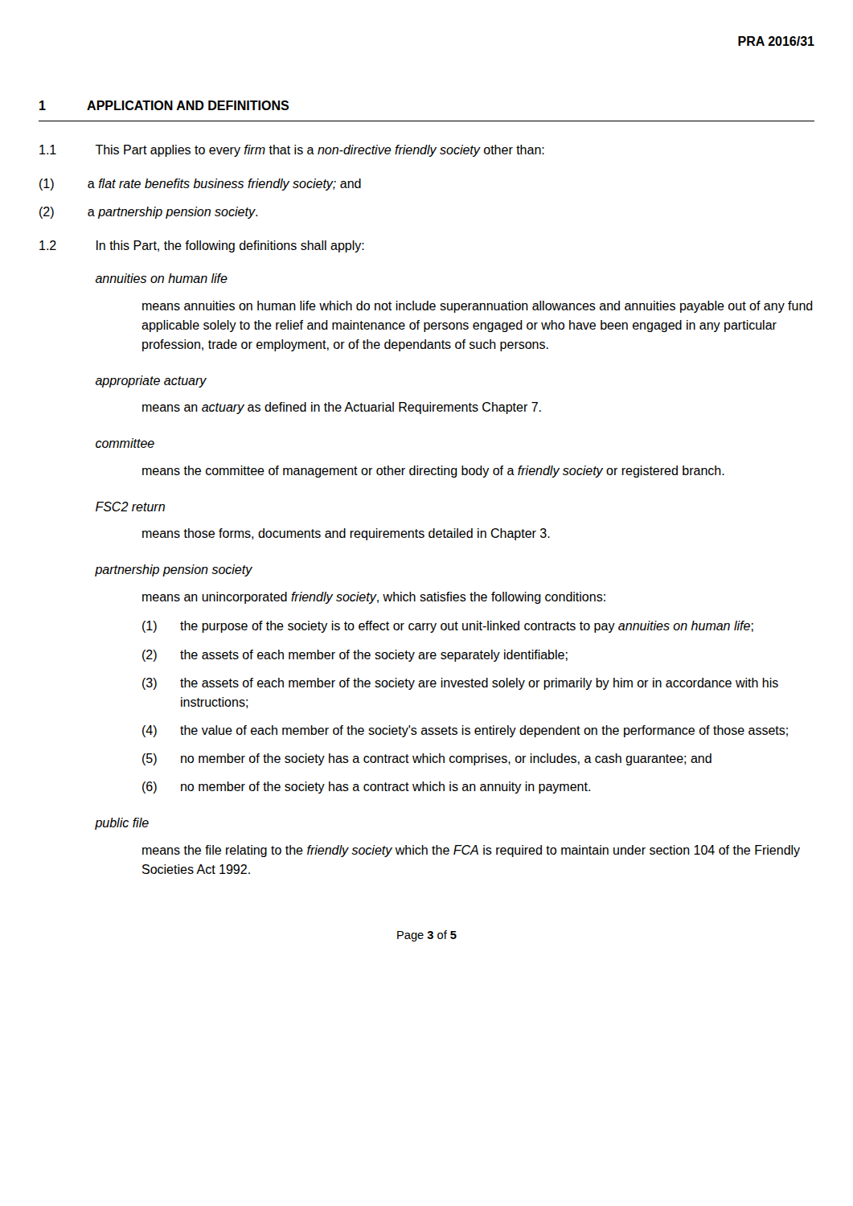PRA 2016/31
1 APPLICATION AND DEFINITIONS
1.1
This Part applies to every firm that is a non-directive friendly society other than:
(1) a flat rate benefits business friendly society; and
(2) a partnership pension society.
1.2
In this Part, the following definitions shall apply:
annuities on human life
means annuities on human life which do not include superannuation allowances and annuities payable out of any fund applicable solely to the relief and maintenance of persons engaged or who have been engaged in any particular profession, trade or employment, or of the dependants of such persons.
appropriate actuary
means an actuary as defined in the Actuarial Requirements Chapter 7.
committee
means the committee of management or other directing body of a friendly society or registered branch.
FSC2 return
means those forms, documents and requirements detailed in Chapter 3.
partnership pension society
means an unincorporated friendly society, which satisfies the following conditions:
(1) the purpose of the society is to effect or carry out unit-linked contracts to pay annuities on human life;
(2) the assets of each member of the society are separately identifiable;
(3) the assets of each member of the society are invested solely or primarily by him or in accordance with his instructions;
(4) the value of each member of the society's assets is entirely dependent on the performance of those assets;
(5) no member of the society has a contract which comprises, or includes, a cash guarantee; and
(6) no member of the society has a contract which is an annuity in payment.
public file
means the file relating to the friendly society which the FCA is required to maintain under section 104 of the Friendly Societies Act 1992.
Page 3 of 5